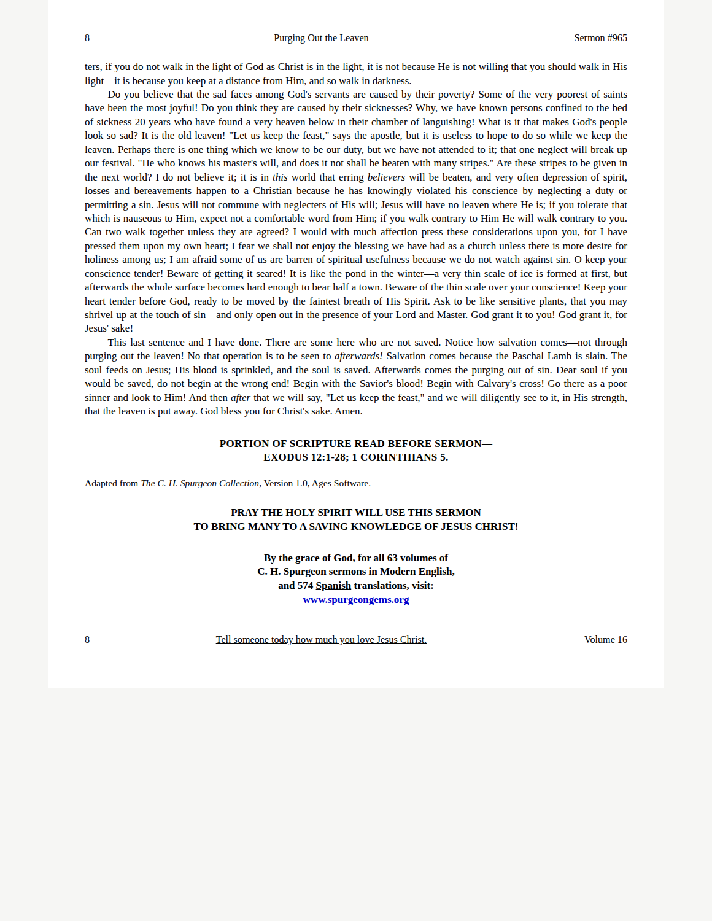8 Purging Out the Leaven Sermon #965
ters, if you do not walk in the light of God as Christ is in the light, it is not because He is not willing that you should walk in His light—it is because you keep at a distance from Him, and so walk in darkness.
Do you believe that the sad faces among God's servants are caused by their poverty? Some of the very poorest of saints have been the most joyful! Do you think they are caused by their sicknesses? Why, we have known persons confined to the bed of sickness 20 years who have found a very heaven below in their chamber of languishing! What is it that makes God's people look so sad? It is the old leaven! "Let us keep the feast," says the apostle, but it is useless to hope to do so while we keep the leaven. Perhaps there is one thing which we know to be our duty, but we have not attended to it; that one neglect will break up our festival. "He who knows his master's will, and does it not shall be beaten with many stripes." Are these stripes to be given in the next world? I do not believe it; it is in this world that erring believers will be beaten, and very often depression of spirit, losses and bereavements happen to a Christian because he has knowingly violated his conscience by neglecting a duty or permitting a sin. Jesus will not commune with neglecters of His will; Jesus will have no leaven where He is; if you tolerate that which is nauseous to Him, expect not a comfortable word from Him; if you walk contrary to Him He will walk contrary to you. Can two walk together unless they are agreed? I would with much affection press these considerations upon you, for I have pressed them upon my own heart; I fear we shall not enjoy the blessing we have had as a church unless there is more desire for holiness among us; I am afraid some of us are barren of spiritual usefulness because we do not watch against sin. O keep your conscience tender! Beware of getting it seared! It is like the pond in the winter—a very thin scale of ice is formed at first, but afterwards the whole surface becomes hard enough to bear half a town. Beware of the thin scale over your conscience! Keep your heart tender before God, ready to be moved by the faintest breath of His Spirit. Ask to be like sensitive plants, that you may shrivel up at the touch of sin—and only open out in the presence of your Lord and Master. God grant it to you! God grant it, for Jesus' sake!
This last sentence and I have done. There are some here who are not saved. Notice how salvation comes—not through purging out the leaven! No that operation is to be seen to afterwards! Salvation comes because the Paschal Lamb is slain. The soul feeds on Jesus; His blood is sprinkled, and the soul is saved. Afterwards comes the purging out of sin. Dear soul if you would be saved, do not begin at the wrong end! Begin with the Savior's blood! Begin with Calvary's cross! Go there as a poor sinner and look to Him! And then after that we will say, "Let us keep the feast," and we will diligently see to it, in His strength, that the leaven is put away. God bless you for Christ's sake. Amen.
PORTION OF SCRIPTURE READ BEFORE SERMON—
EXODUS 12:1-28; 1 CORINTHIANS 5.
Adapted from The C. H. Spurgeon Collection, Version 1.0, Ages Software.
PRAY THE HOLY SPIRIT WILL USE THIS SERMON
TO BRING MANY TO A SAVING KNOWLEDGE OF JESUS CHRIST!
By the grace of God, for all 63 volumes of
C. H. Spurgeon sermons in Modern English,
and 574 Spanish translations, visit:
www.spurgeongems.org
8 Tell someone today how much you love Jesus Christ. Volume 16